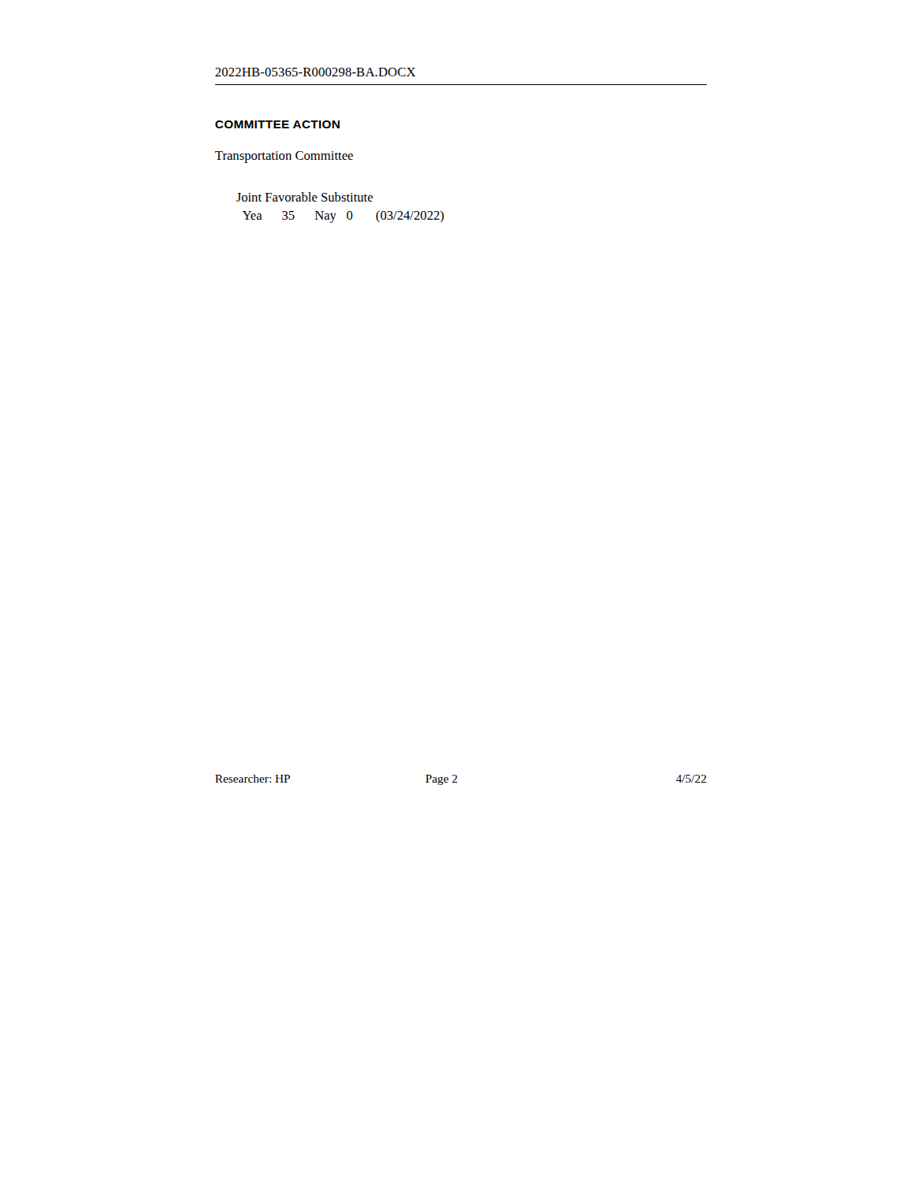2022HB-05365-R000298-BA.DOCX
COMMITTEE ACTION
Transportation Committee
Joint Favorable Substitute
Yea 35 Nay 0 (03/24/2022)
Researcher: HP
Page 2
4/5/22